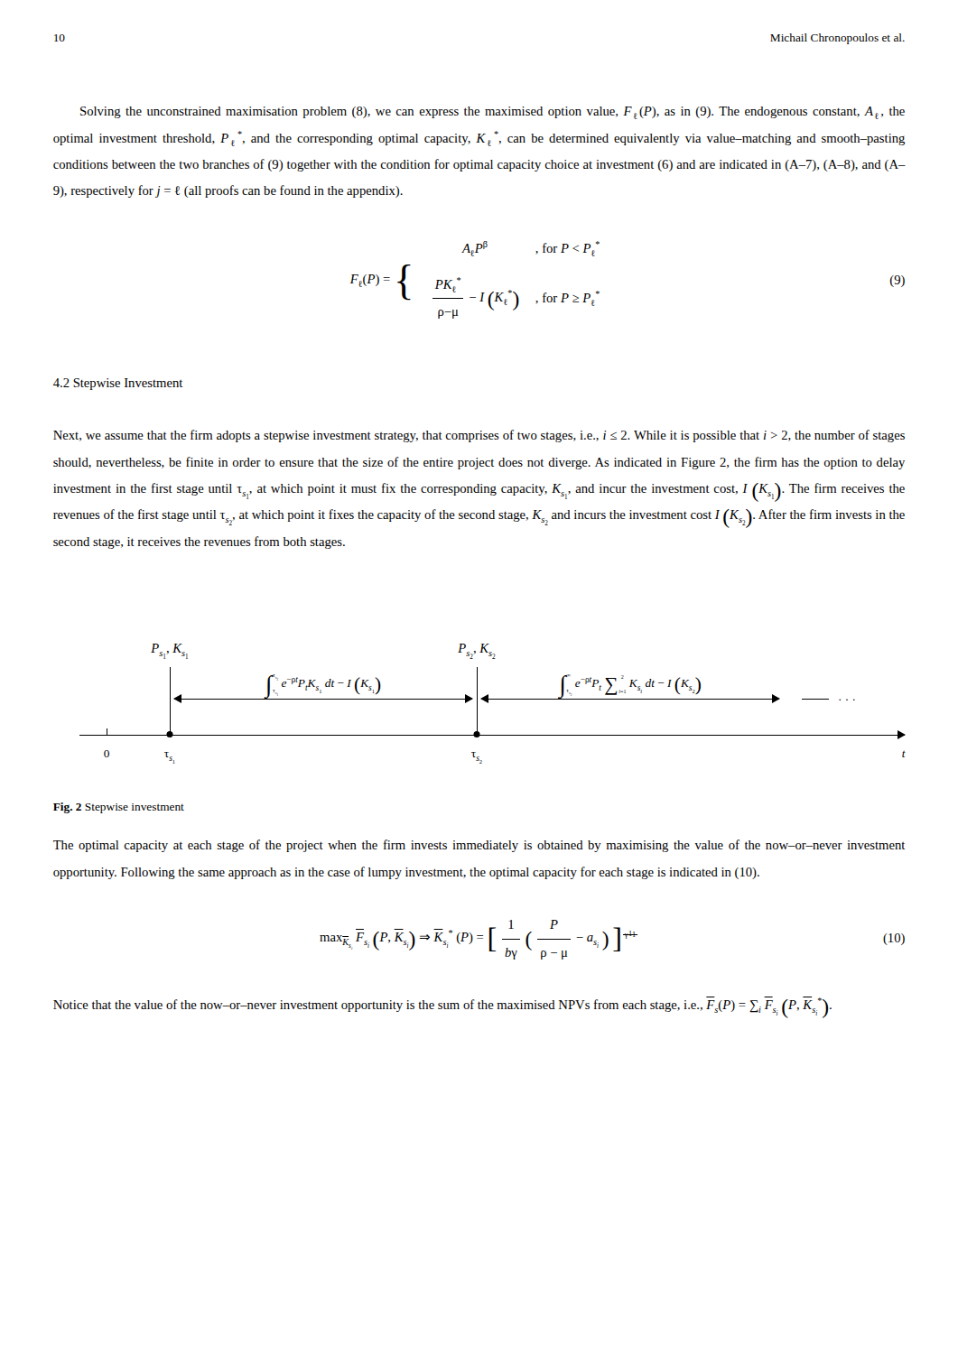10 Michail Chronopoulos et al.
Solving the unconstrained maximisation problem (8), we can express the maximised option value, Fℓ(P), as in (9). The endogenous constant, Aℓ, the optimal investment threshold, Pℓ*, and the corresponding optimal capacity, Kℓ*, can be determined equivalently via value–matching and smooth–pasting conditions between the two branches of (9) together with the condition for optimal capacity choice at investment (6) and are indicated in (A–7), (A–8), and (A–9), respectively for j = ℓ (all proofs can be found in the appendix).
Fℓ(P) = {
| A ℓ P β | , for P < P ℓ * |
| PK ℓ * ρ−μ − I ( K ℓ * ) | , for P ≥ P ℓ * |
(9)
4.2 Stepwise Investment
Next, we assume that the firm adopts a stepwise investment strategy, that comprises of two stages, i.e., i ≤ 2. While it is possible that i > 2, the number of stages should, nevertheless, be finite in order to ensure that the size of the entire project does not diverge. As indicated in Figure 2, the firm has the option to delay investment in the first stage until τs1, at which point it must fix the corresponding capacity, Ks1, and incur the investment cost, I (Ks1). The firm receives the revenues of the first stage until τs2, at which point it fixes the capacity of the second stage, Ks2 and incurs the investment cost I (Ks2). After the firm invests in the second stage, it receives the revenues from both stages.
0
τs1
Ps1, Ks1
τs2
Ps2, Ks2
t
∫τs2
τs1 e−ρtPtKs1 dt − I (Ks1)
∫∞
τs2 e−ρtPt ∑2
i=1 Ksi dt − I (Ks2)
· · ·
Fig. 2 Stepwise investment
The optimal capacity at each stage of the project when the firm invests immediately is obtained by maximising the value of the now–or–never investment opportunity. Following the same approach as in the case of lumpy investment, the optimal capacity for each stage is indicated in (10).
maxKsi Fsi (P, Ksi) ⇒ Ksi* (P) = [ 1 bγ ( Pρ − μ − asi ) ]1 γ−1
(10)
Notice that the value of the now–or–never investment opportunity is the sum of the maximised NPVs from each stage, i.e., Fs(P) = ∑i Fsi (P, Ksi*).